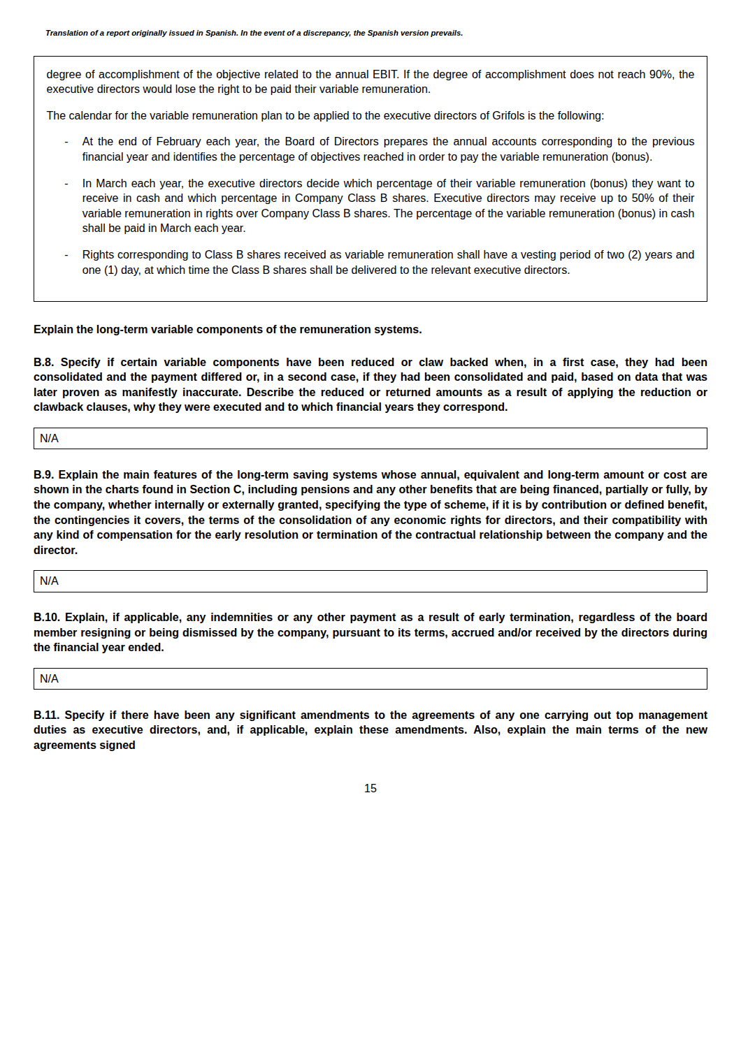Translation of a report originally issued in Spanish. In the event of a discrepancy, the Spanish version prevails.
degree of accomplishment of the objective related to the annual EBIT. If the degree of accomplishment does not reach 90%, the executive directors would lose the right to be paid their variable remuneration.
The calendar for the variable remuneration plan to be applied to the executive directors of Grifols is the following:
At the end of February each year, the Board of Directors prepares the annual accounts corresponding to the previous financial year and identifies the percentage of objectives reached in order to pay the variable remuneration (bonus).
In March each year, the executive directors decide which percentage of their variable remuneration (bonus) they want to receive in cash and which percentage in Company Class B shares. Executive directors may receive up to 50% of their variable remuneration in rights over Company Class B shares. The percentage of the variable remuneration (bonus) in cash shall be paid in March each year.
Rights corresponding to Class B shares received as variable remuneration shall have a vesting period of two (2) years and one (1) day, at which time the Class B shares shall be delivered to the relevant executive directors.
Explain the long-term variable components of the remuneration systems.
B.8. Specify if certain variable components have been reduced or claw backed when, in a first case, they had been consolidated and the payment differed or, in a second case, if they had been consolidated and paid, based on data that was later proven as manifestly inaccurate. Describe the reduced or returned amounts as a result of applying the reduction or clawback clauses, why they were executed and to which financial years they correspond.
N/A
B.9. Explain the main features of the long-term saving systems whose annual, equivalent and long-term amount or cost are shown in the charts found in Section C, including pensions and any other benefits that are being financed, partially or fully, by the company, whether internally or externally granted, specifying the type of scheme, if it is by contribution or defined benefit, the contingencies it covers, the terms of the consolidation of any economic rights for directors, and their compatibility with any kind of compensation for the early resolution or termination of the contractual relationship between the company and the director.
N/A
B.10. Explain, if applicable, any indemnities or any other payment as a result of early termination, regardless of the board member resigning or being dismissed by the company, pursuant to its terms, accrued and/or received by the directors during the financial year ended.
N/A
B.11. Specify if there have been any significant amendments to the agreements of any one carrying out top management duties as executive directors, and, if applicable, explain these amendments. Also, explain the main terms of the new agreements signed
15